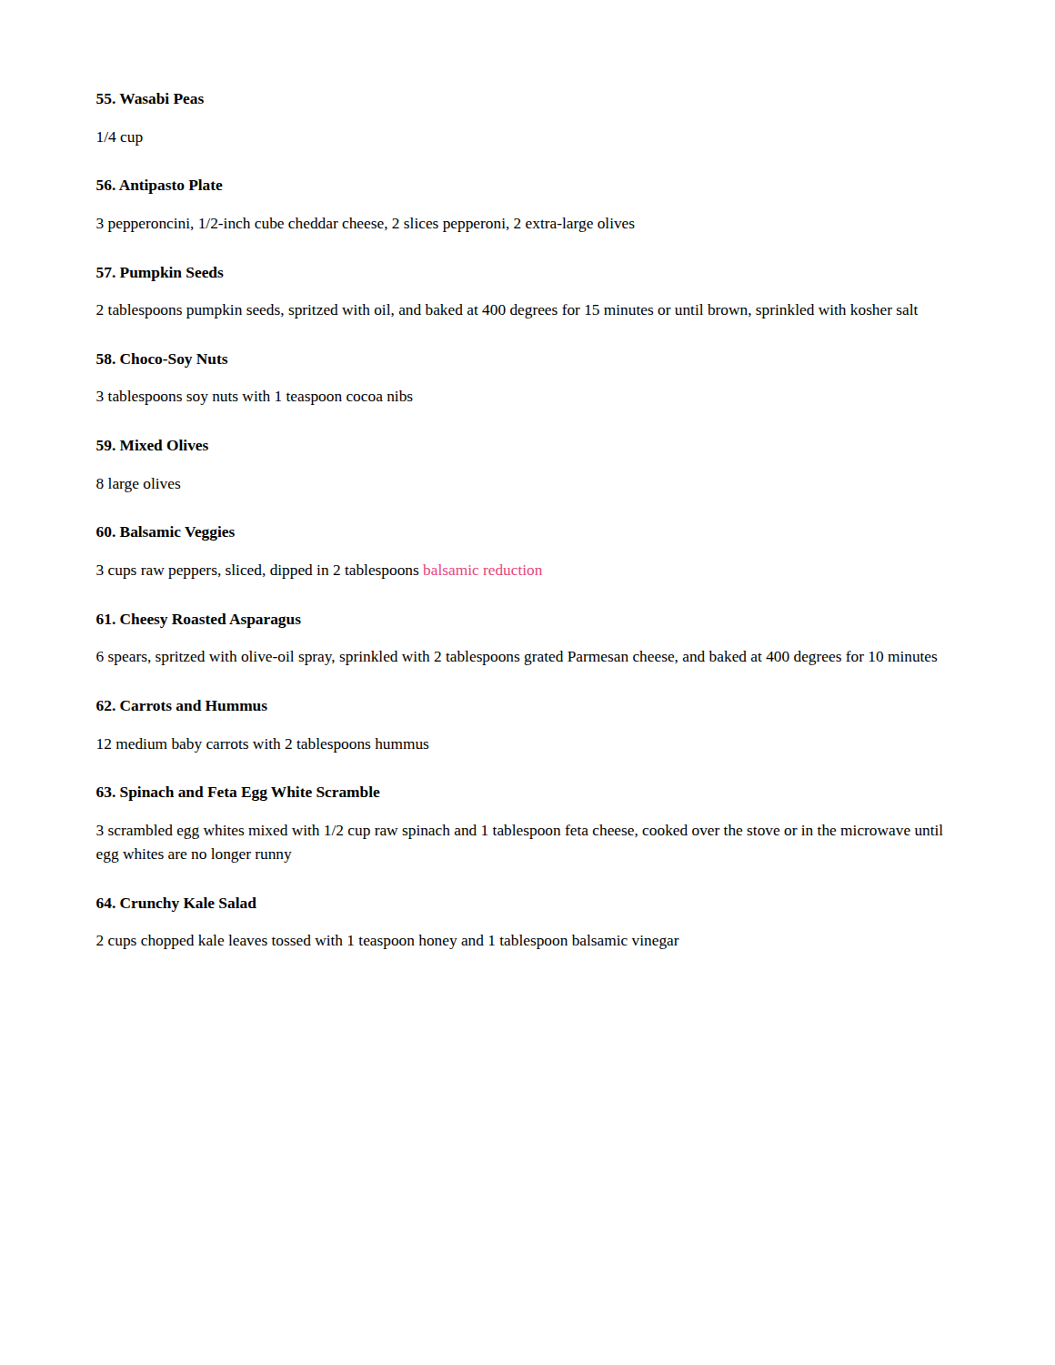55. Wasabi Peas
1/4 cup
56. Antipasto Plate
3 pepperoncini, 1/2-inch cube cheddar cheese, 2 slices pepperoni, 2 extra-large olives
57. Pumpkin Seeds
2 tablespoons pumpkin seeds, spritzed with oil, and baked at 400 degrees for 15 minutes or until brown, sprinkled with kosher salt
58. Choco-Soy Nuts
3 tablespoons soy nuts with 1 teaspoon cocoa nibs
59. Mixed Olives
8 large olives
60. Balsamic Veggies
3 cups raw peppers, sliced, dipped in 2 tablespoons balsamic reduction
61. Cheesy Roasted Asparagus
6 spears, spritzed with olive-oil spray, sprinkled with 2 tablespoons grated Parmesan cheese, and baked at 400 degrees for 10 minutes
62. Carrots and Hummus
12 medium baby carrots with 2 tablespoons hummus
63. Spinach and Feta Egg White Scramble
3 scrambled egg whites mixed with 1/2 cup raw spinach and 1 tablespoon feta cheese, cooked over the stove or in the microwave until egg whites are no longer runny
64. Crunchy Kale Salad
2 cups chopped kale leaves tossed with 1 teaspoon honey and 1 tablespoon balsamic vinegar